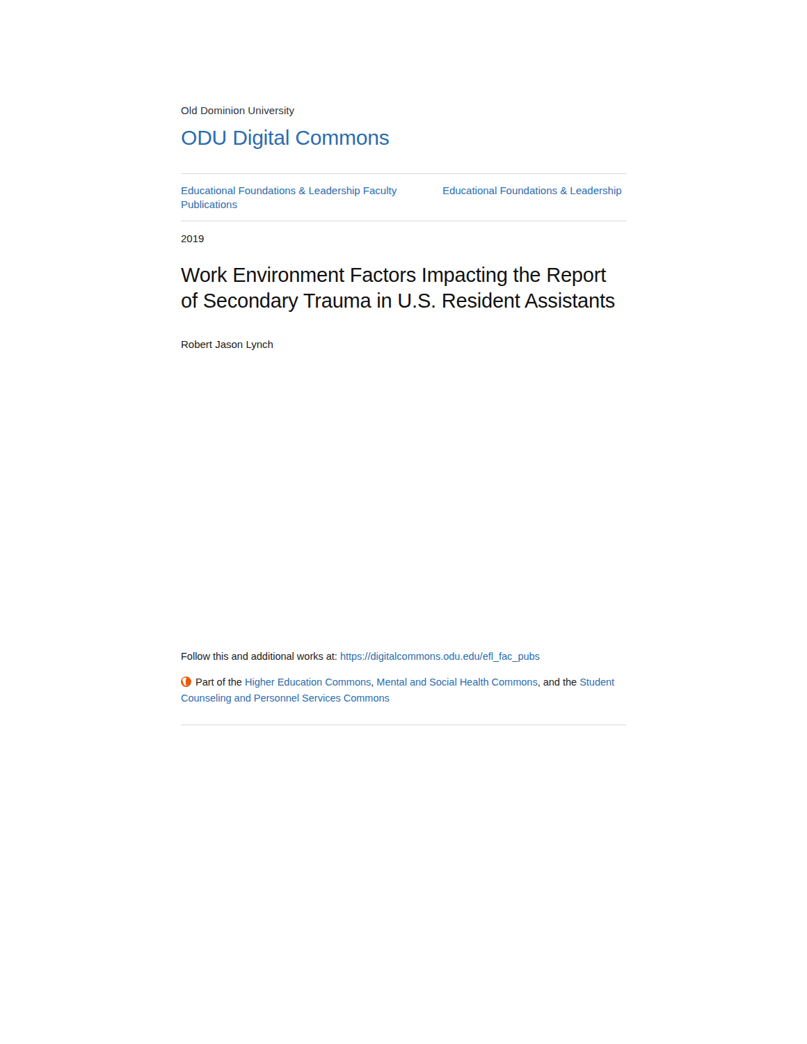Old Dominion University
ODU Digital Commons
Educational Foundations & Leadership Faculty Publications
Educational Foundations & Leadership
2019
Work Environment Factors Impacting the Report of Secondary Trauma in U.S. Resident Assistants
Robert Jason Lynch
Follow this and additional works at: https://digitalcommons.odu.edu/efl_fac_pubs
Part of the Higher Education Commons, Mental and Social Health Commons, and the Student Counseling and Personnel Services Commons